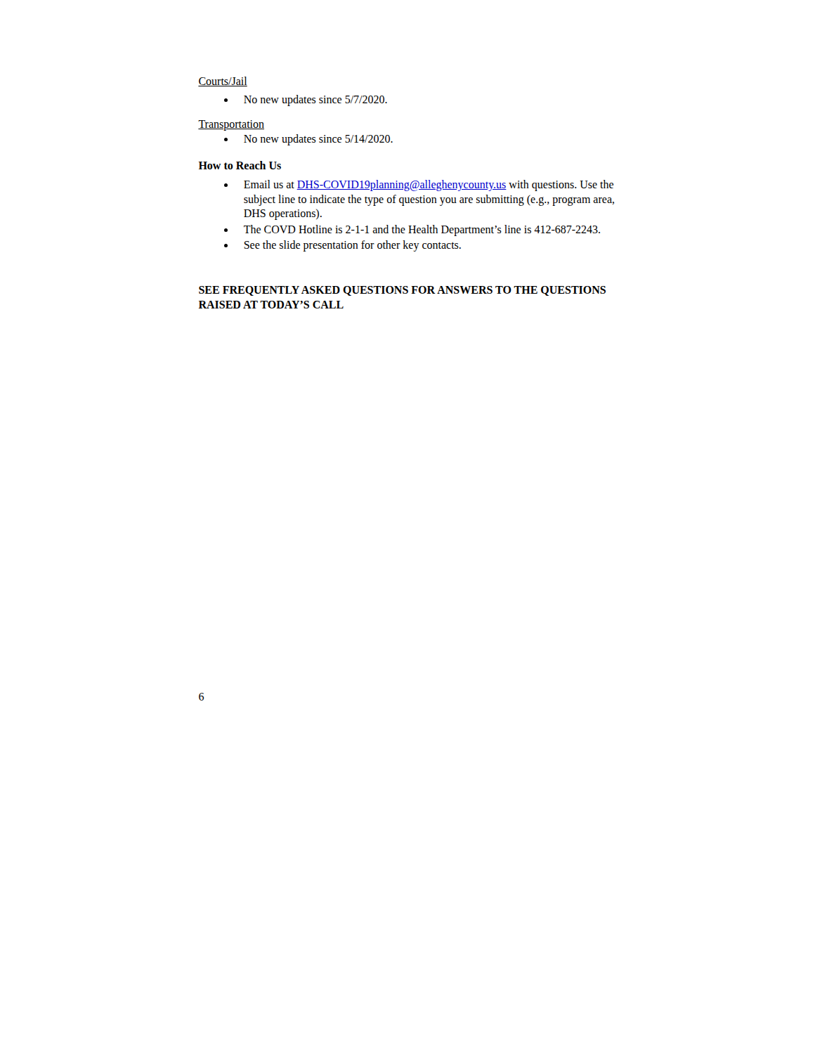Courts/Jail
No new updates since 5/7/2020.
Transportation
No new updates since 5/14/2020.
How to Reach Us
Email us at DHS-COVID19planning@alleghenycounty.us with questions. Use the subject line to indicate the type of question you are submitting (e.g., program area, DHS operations).
The COVD Hotline is 2-1-1 and the Health Department’s line is 412-687-2243.
See the slide presentation for other key contacts.
SEE FREQUENTLY ASKED QUESTIONS FOR ANSWERS TO THE QUESTIONS RAISED AT TODAY’S CALL
6